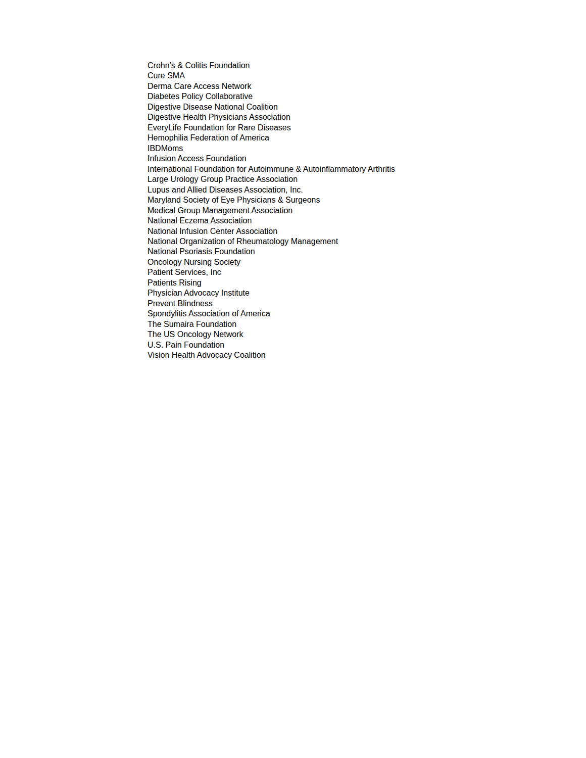Crohn’s & Colitis Foundation
Cure SMA
Derma Care Access Network
Diabetes Policy Collaborative
Digestive Disease National Coalition
Digestive Health Physicians Association
EveryLife Foundation for Rare Diseases
Hemophilia Federation of America
IBDMoms
Infusion Access Foundation
International Foundation for Autoimmune & Autoinflammatory Arthritis
Large Urology Group Practice Association
Lupus and Allied Diseases Association, Inc.
Maryland Society of Eye Physicians & Surgeons
Medical Group Management Association
National Eczema Association
National Infusion Center Association
National Organization of Rheumatology Management
National Psoriasis Foundation
Oncology Nursing Society
Patient Services, Inc
Patients Rising
Physician Advocacy Institute
Prevent Blindness
Spondylitis Association of America
The Sumaira Foundation
The US Oncology Network
U.S. Pain Foundation
Vision Health Advocacy Coalition